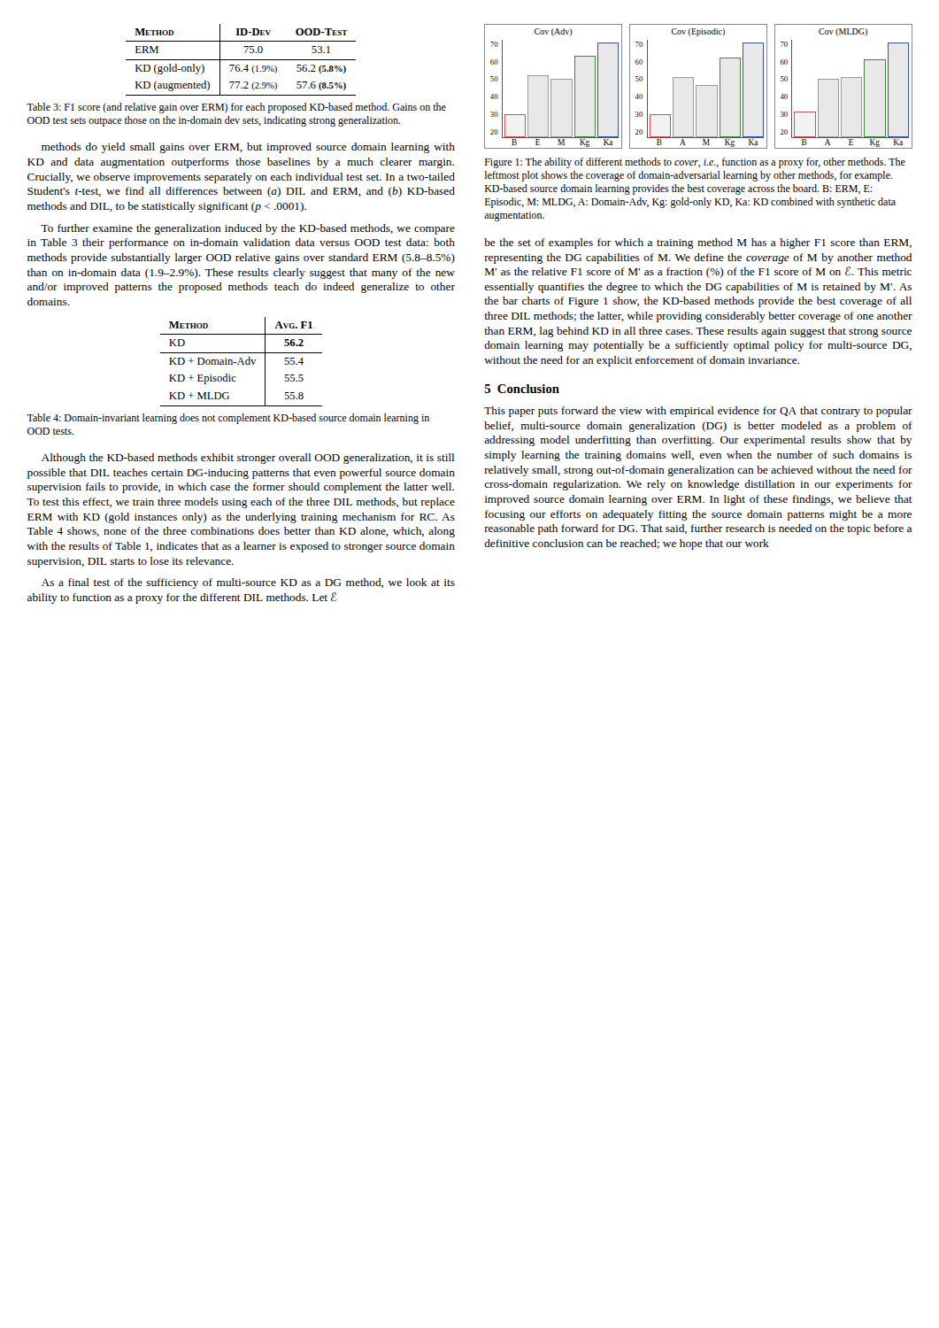| Method | ID-Dev | OOD-Test |
| --- | --- | --- |
| ERM | 75.0 | 53.1 |
| KD (gold-only) | 76.4 (1.9%) | 56.2 (5.8%) |
| KD (augmented) | 77.2 (2.9%) | 57.6 (8.5%) |
Table 3: F1 score (and relative gain over ERM) for each proposed KD-based method. Gains on the OOD test sets outpace those on the in-domain dev sets, indicating strong generalization.
methods do yield small gains over ERM, but improved source domain learning with KD and data augmentation outperforms those baselines by a much clearer margin. Crucially, we observe improvements separately on each individual test set. In a two-tailed Student's t-test, we find all differences between (a) DIL and ERM, and (b) KD-based methods and DIL, to be statistically significant (p < .0001).
To further examine the generalization induced by the KD-based methods, we compare in Table 3 their performance on in-domain validation data versus OOD test data: both methods provide substantially larger OOD relative gains over standard ERM (5.8–8.5%) than on in-domain data (1.9–2.9%). These results clearly suggest that many of the new and/or improved patterns the proposed methods teach do indeed generalize to other domains.
| Method | Avg. F1 |
| --- | --- |
| KD | 56.2 |
| KD + Domain-Adv | 55.4 |
| KD + Episodic | 55.5 |
| KD + MLDG | 55.8 |
Table 4: Domain-invariant learning does not complement KD-based source domain learning in OOD tests.
Although the KD-based methods exhibit stronger overall OOD generalization, it is still possible that DIL teaches certain DG-inducing patterns that even powerful source domain supervision fails to provide, in which case the former should complement the latter well. To test this effect, we train three models using each of the three DIL methods, but replace ERM with KD (gold instances only) as the underlying training mechanism for RC. As Table 4 shows, none of the three combinations does better than KD alone, which, along with the results of Table 1, indicates that as a learner is exposed to stronger source domain supervision, DIL starts to lose its relevance.
As a final test of the sufficiency of multi-source KD as a DG method, we look at its ability to function as a proxy for the different DIL methods. Let ℰ
Cov (Adv)
706050403020
BEMKg Ka
Cov (Episodic)
706050403020
BAMKg Ka
Cov (MLDG)
706050403020
BAEKg Ka
Figure 1: The ability of different methods to cover, i.e., function as a proxy for, other methods. The leftmost plot shows the coverage of domain-adversarial learning by other methods, for example. KD-based source domain learning provides the best coverage across the board. B: ERM, E: Episodic, M: MLDG, A: Domain-Adv, Kg: gold-only KD, Ka: KD combined with synthetic data augmentation.
be the set of examples for which a training method M has a higher F1 score than ERM, representing the DG capabilities of M. We define the coverage of M by another method M′ as the relative F1 score of M′ as a fraction (%) of the F1 score of M on ℰ. This metric essentially quantifies the degree to which the DG capabilities of M is retained by M′. As the bar charts of Figure 1 show, the KD-based methods provide the best coverage of all three DIL methods; the latter, while providing considerably better coverage of one another than ERM, lag behind KD in all three cases. These results again suggest that strong source domain learning may potentially be a sufficiently optimal policy for multi-source DG, without the need for an explicit enforcement of domain invariance.
5 Conclusion
This paper puts forward the view with empirical evidence for QA that contrary to popular belief, multi-source domain generalization (DG) is better modeled as a problem of addressing model underfitting than overfitting. Our experimental results show that by simply learning the training domains well, even when the number of such domains is relatively small, strong out-of-domain generalization can be achieved without the need for cross-domain regularization. We rely on knowledge distillation in our experiments for improved source domain learning over ERM. In light of these findings, we believe that focusing our efforts on adequately fitting the source domain patterns might be a more reasonable path forward for DG. That said, further research is needed on the topic before a definitive conclusion can be reached; we hope that our work